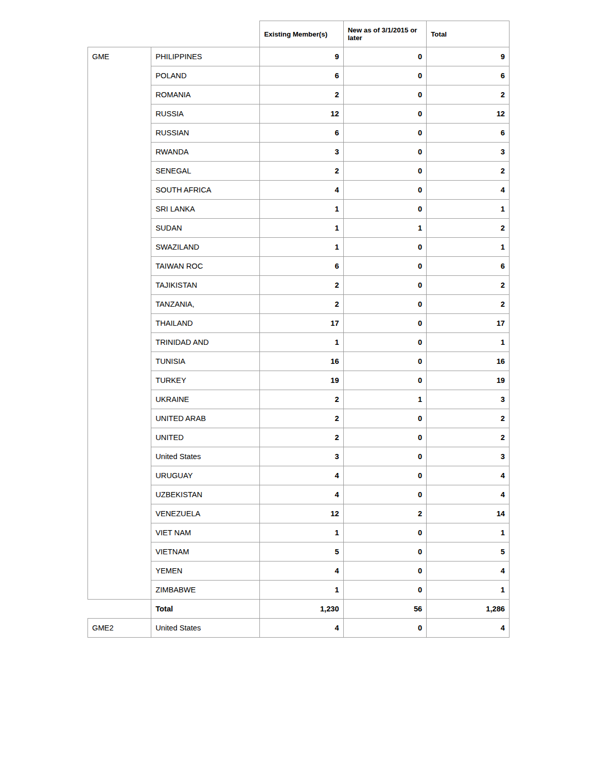| | | Existing Member(s) | New as of 3/1/2015 or later | Total |
| --- | --- | --- | --- | --- |
| GME | PHILIPPINES | 9 | 0 | 9 |
| POLAND | 6 | 0 | 6 |
| ROMANIA | 2 | 0 | 2 |
| RUSSIA | 12 | 0 | 12 |
| RUSSIAN | 6 | 0 | 6 |
| RWANDA | 3 | 0 | 3 |
| SENEGAL | 2 | 0 | 2 |
| SOUTH AFRICA | 4 | 0 | 4 |
| SRI LANKA | 1 | 0 | 1 |
| SUDAN | 1 | 1 | 2 |
| SWAZILAND | 1 | 0 | 1 |
| TAIWAN ROC | 6 | 0 | 6 |
| TAJIKISTAN | 2 | 0 | 2 |
| TANZANIA, | 2 | 0 | 2 |
| THAILAND | 17 | 0 | 17 |
| TRINIDAD AND | 1 | 0 | 1 |
| TUNISIA | 16 | 0 | 16 |
| TURKEY | 19 | 0 | 19 |
| UKRAINE | 2 | 1 | 3 |
| UNITED ARAB | 2 | 0 | 2 |
| UNITED | 2 | 0 | 2 |
| United States | 3 | 0 | 3 |
| URUGUAY | 4 | 0 | 4 |
| UZBEKISTAN | 4 | 0 | 4 |
| VENEZUELA | 12 | 2 | 14 |
| VIET NAM | 1 | 0 | 1 |
| VIETNAM | 5 | 0 | 5 |
| YEMEN | 4 | 0 | 4 |
| ZIMBABWE | 1 | 0 | 1 |
| | Total | 1,230 | 56 | 1,286 |
| GME2 | United States | 4 | 0 | 4 |